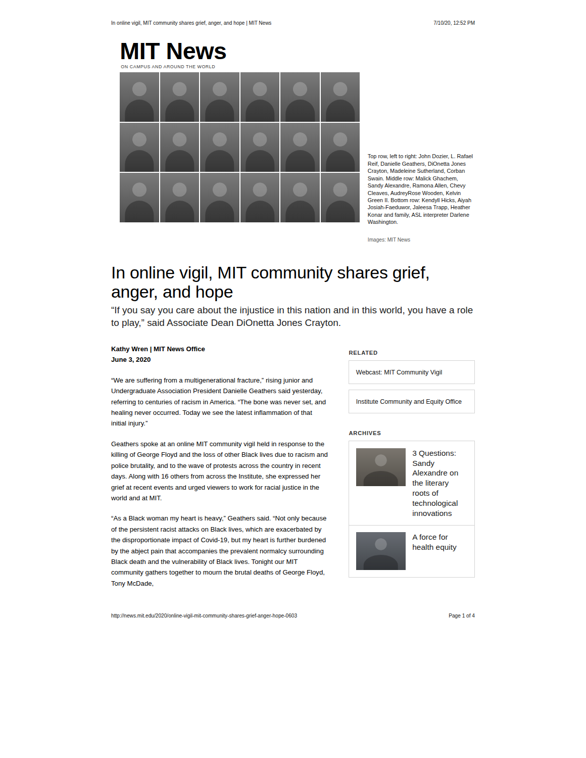In online vigil, MIT community shares grief, anger, and hope | MIT News 7/10/20, 12:52 PM
MIT News
ON CAMPUS AND AROUND THE WORLD
Top row, left to right: John Dozier, L. Rafael Reif, Danielle Geathers, DiOnetta Jones Crayton, Madeleine Sutherland, Corban Swain. Middle row: Malick Ghachem, Sandy Alexandre, Ramona Allen, Chevy Cleaves, AudreyRose Wooden, Kelvin Green II. Bottom row: Kendyll Hicks, Aiyah Josiah-Faeduwor, Jaleesa Trapp, Heather Konar and family, ASL interpreter Darlene Washington.
Images: MIT News
In online vigil, MIT community shares grief, anger, and hope
“If you say you care about the injustice in this nation and in this world, you have a role to play,” said Associate Dean DiOnetta Jones Crayton.
Kathy Wren | MIT News Office
June 3, 2020
“We are suffering from a multigenerational fracture,” rising junior and Undergraduate Association President Danielle Geathers said yesterday, referring to centuries of racism in America. “The bone was never set, and healing never occurred. Today we see the latest inflammation of that initial injury.”
Geathers spoke at an online MIT community vigil held in response to the killing of George Floyd and the loss of other Black lives due to racism and police brutality, and to the wave of protests across the country in recent days. Along with 16 others from across the Institute, she expressed her grief at recent events and urged viewers to work for racial justice in the world and at MIT.
“As a Black woman my heart is heavy,” Geathers said. “Not only because of the persistent racist attacks on Black lives, which are exacerbated by the disproportionate impact of Covid-19, but my heart is further burdened by the abject pain that accompanies the prevalent normalcy surrounding Black death and the vulnerability of Black lives. Tonight our MIT community gathers together to mourn the brutal deaths of George Floyd, Tony McDade,
RELATED
Webcast: MIT Community Vigil
Institute Community and Equity Office
ARCHIVES
3 Questions: Sandy Alexandre on the literary roots of technological innovations
A force for health equity
http://news.mit.edu/2020/online-vigil-mit-community-shares-grief-anger-hope-0603 Page 1 of 4